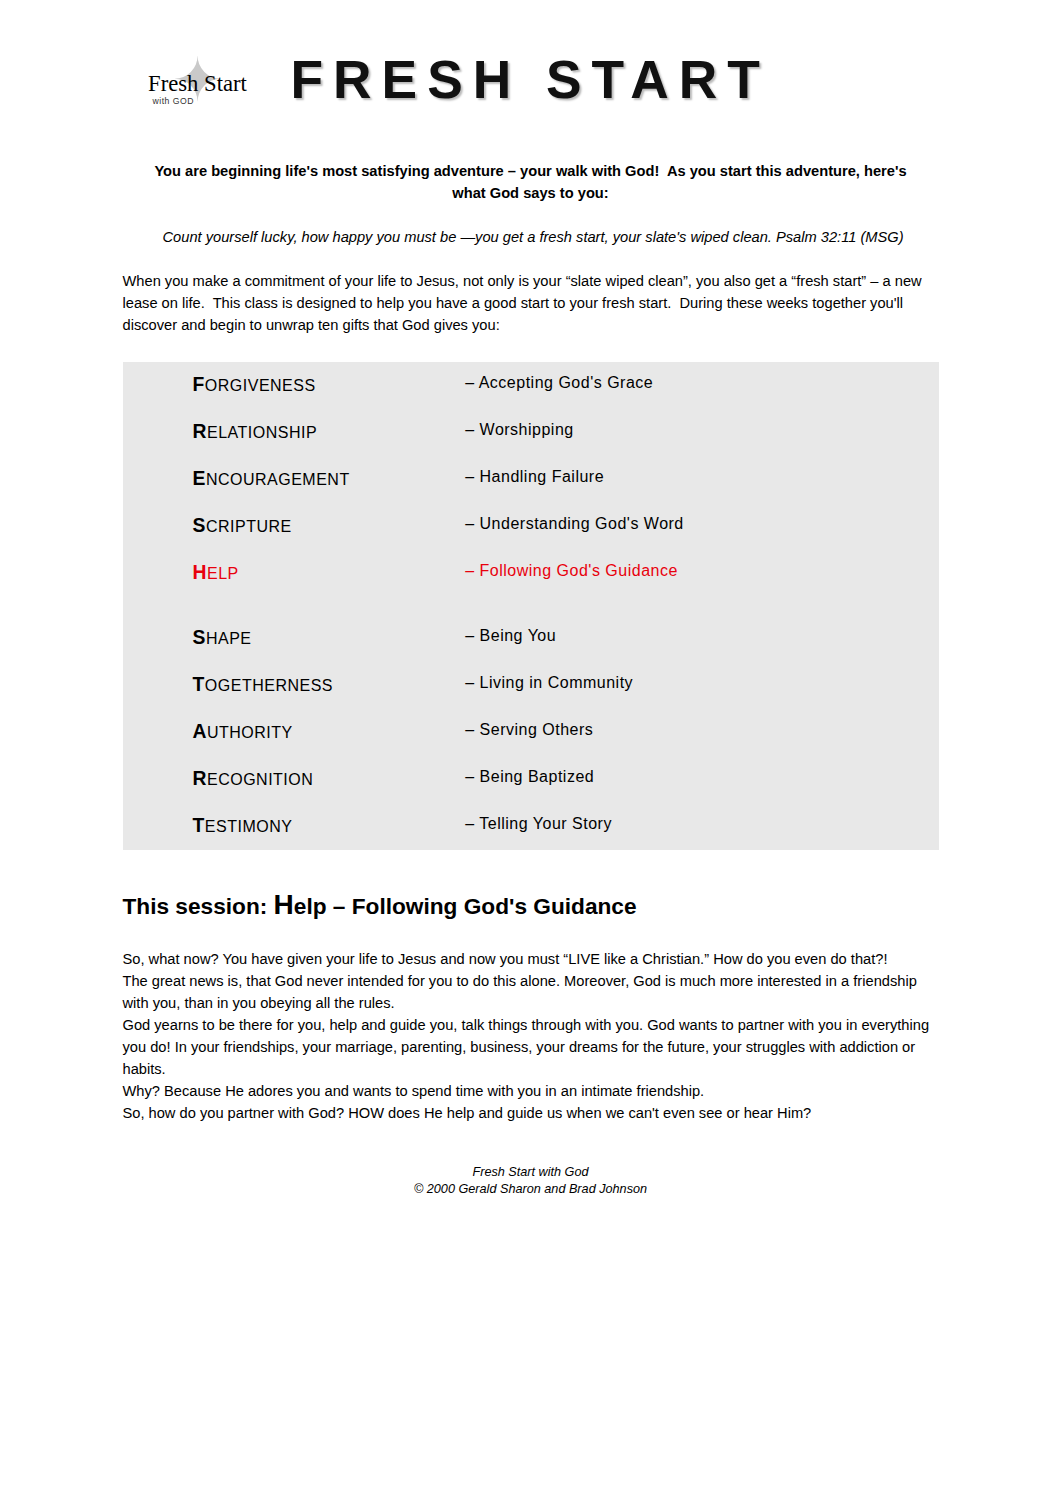✦ Fresh Start with GOD
FRESH START
You are beginning life's most satisfying adventure – your walk with God! As you start this adventure, here's what God says to you:
Count yourself lucky, how happy you must be —you get a fresh start, your slate's wiped clean. Psalm 32:11 (MSG)
When you make a commitment of your life to Jesus, not only is your “slate wiped clean”, you also get a “fresh start” – a new lease on life. This class is designed to help you have a good start to your fresh start. During these weeks together you'll discover and begin to unwrap ten gifts that God gives you:
| F ORGIVENESS | – Accepting God's Grace |
| R ELATIONSHIP | – Worshipping |
| E NCOURAGEMENT | – Handling Failure |
| S CRIPTURE | – Understanding God's Word |
| H ELP | – Following God's Guidance |
| S HAPE | – Being You |
| T OGETHERNESS | – Living in Community |
| A UTHORITY | – Serving Others |
| R ECOGNITION | – Being Baptized |
| T ESTIMONY | – Telling Your Story |
This session: Help – Following God's Guidance
So, what now? You have given your life to Jesus and now you must “LIVE like a Christian.” How do you even do that?!
The great news is, that God never intended for you to do this alone. Moreover, God is much more interested in a friendship with you, than in you obeying all the rules.
God yearns to be there for you, help and guide you, talk things through with you. God wants to partner with you in everything you do! In your friendships, your marriage, parenting, business, your dreams for the future, your struggles with addiction or habits.
Why? Because He adores you and wants to spend time with you in an intimate friendship.
So, how do you partner with God? HOW does He help and guide us when we can't even see or hear Him?
Fresh Start with God
© 2000 Gerald Sharon and Brad Johnson